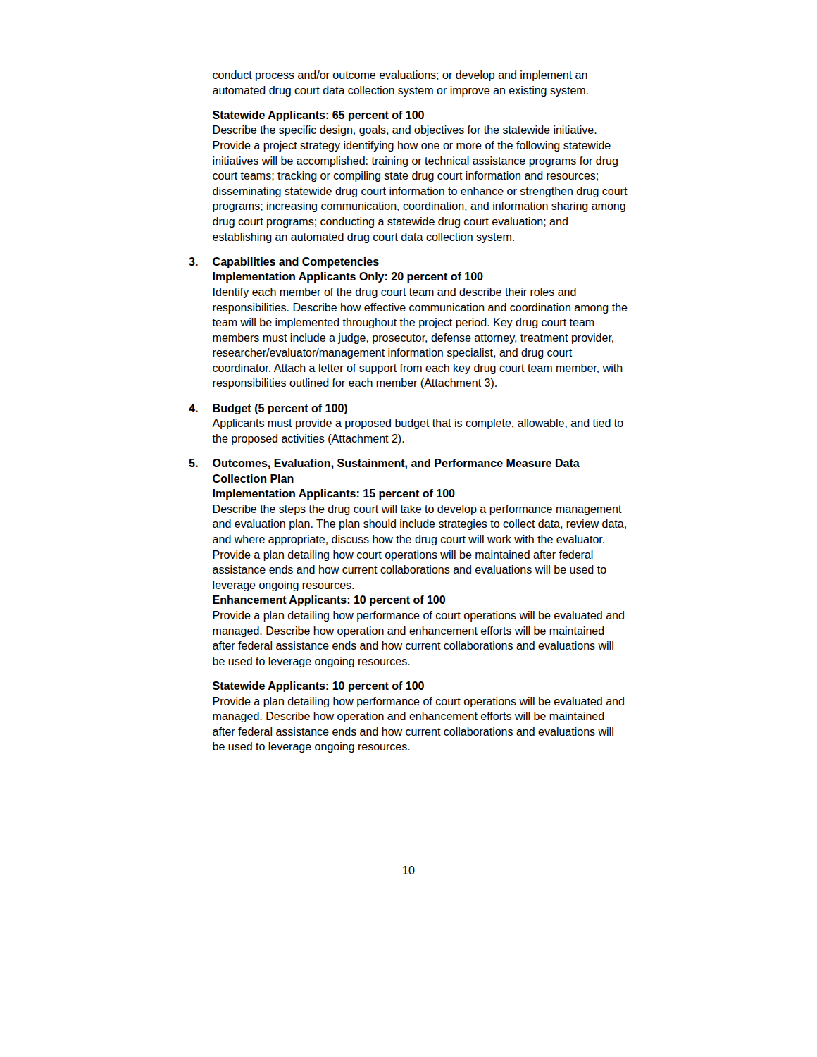conduct process and/or outcome evaluations; or develop and implement an automated drug court data collection system or improve an existing system.
Statewide Applicants: 65 percent of 100
Describe the specific design, goals, and objectives for the statewide initiative. Provide a project strategy identifying how one or more of the following statewide initiatives will be accomplished: training or technical assistance programs for drug court teams; tracking or compiling state drug court information and resources; disseminating statewide drug court information to enhance or strengthen drug court programs; increasing communication, coordination, and information sharing among drug court programs; conducting a statewide drug court evaluation; and establishing an automated drug court data collection system.
Capabilities and Competencies
Implementation Applicants Only: 20 percent of 100
Identify each member of the drug court team and describe their roles and responsibilities. Describe how effective communication and coordination among the team will be implemented throughout the project period. Key drug court team members must include a judge, prosecutor, defense attorney, treatment provider, researcher/evaluator/management information specialist, and drug court coordinator. Attach a letter of support from each key drug court team member, with responsibilities outlined for each member (Attachment 3).
Budget (5 percent of 100)
Applicants must provide a proposed budget that is complete, allowable, and tied to the proposed activities (Attachment 2).
Outcomes, Evaluation, Sustainment, and Performance Measure Data Collection Plan
Implementation Applicants: 15 percent of 100
Describe the steps the drug court will take to develop a performance management and evaluation plan. The plan should include strategies to collect data, review data, and where appropriate, discuss how the drug court will work with the evaluator. Provide a plan detailing how court operations will be maintained after federal assistance ends and how current collaborations and evaluations will be used to leverage ongoing resources.
Enhancement Applicants: 10 percent of 100
Provide a plan detailing how performance of court operations will be evaluated and managed. Describe how operation and enhancement efforts will be maintained after federal assistance ends and how current collaborations and evaluations will be used to leverage ongoing resources.
Statewide Applicants: 10 percent of 100
Provide a plan detailing how performance of court operations will be evaluated and managed. Describe how operation and enhancement efforts will be maintained after federal assistance ends and how current collaborations and evaluations will be used to leverage ongoing resources.
10